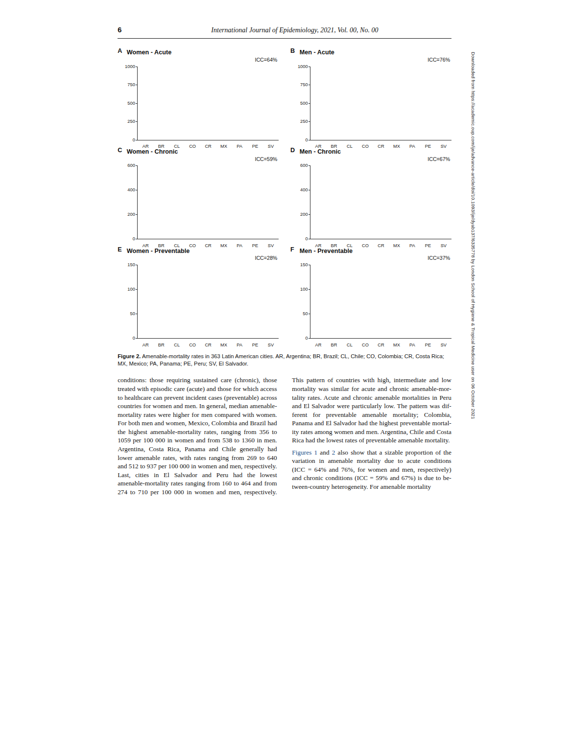Downloaded from https://academic.oup.com/ije/advance-article/doi/10.1093/ije/dyab137/6335778 by London School of Hygiene & Tropical Medicine user on 06 October 2021
6 International Journal of Epidemiology, 2021, Vol. 00, No. 00
A Women - Acute ICC=64%
1000
750
500
250
0
AR BR CL CO CR MX PA PE SV
B Men - Acute ICC=76%
1000
750
500
250
0
AR BR CL CO CR MX PA PE SV
C Women - Chronic ICC=59%
600
400
200
0
AR BR CL CO CR MX PA PE SV
D Men - Chronic ICC=67%
600
400
200
0
AR BR CL CO CR MX PA PE SV
E Women - Preventable ICC=28%
150
100
50
0
AR BR CL CO CR MX PA PE SV
F Men - Preventable ICC=37%
150
100
50
0
AR BR CL CO CR MX PA PE SV
Figure 2. Amenable-mortality rates in 363 Latin American cities. AR, Argentina; BR, Brazil; CL, Chile; CO, Colombia; CR, Costa Rica; MX, Mexico; PA, Panama; PE, Peru; SV, El Salvador.
conditions: those requiring sustained care (chronic), those treated with episodic care (acute) and those for which access to healthcare can prevent incident cases (preventable) across countries for women and men. In general, median amenable-mortality rates were higher for men compared with women. For both men and women, Mexico, Colombia and Brazil had the highest amenable-mortality rates, ranging from 356 to 1059 per 100 000 in women and from 538 to 1360 in men. Argentina, Costa Rica, Panama and Chile generally had lower amenable rates, with rates ranging from 269 to 640 and 512 to 937 per 100 000 in women and men, respectively. Last, cities in El Salvador and Peru had the lowest amenable-mortality rates ranging from 160 to 464 and from 274 to 710 per 100 000 in women and men, respectively. This pattern of countries with high, intermediate and low mortality was similar for acute and chronic amenable-mortality rates. Acute and chronic amenable mortalities in Peru and El Salvador were particularly low. The pattern was different for preventable amenable mortality; Colombia, Panama and El Salvador had the highest preventable mortality rates among women and men. Argentina, Chile and Costa Rica had the lowest rates of preventable amenable mortality.
Figures 1 and 2 also show that a sizable proportion of the variation in amenable mortality due to acute conditions (ICC = 64% and 76%, for women and men, respectively) and chronic conditions (ICC = 59% and 67%) is due to between-country heterogeneity. For amenable mortality